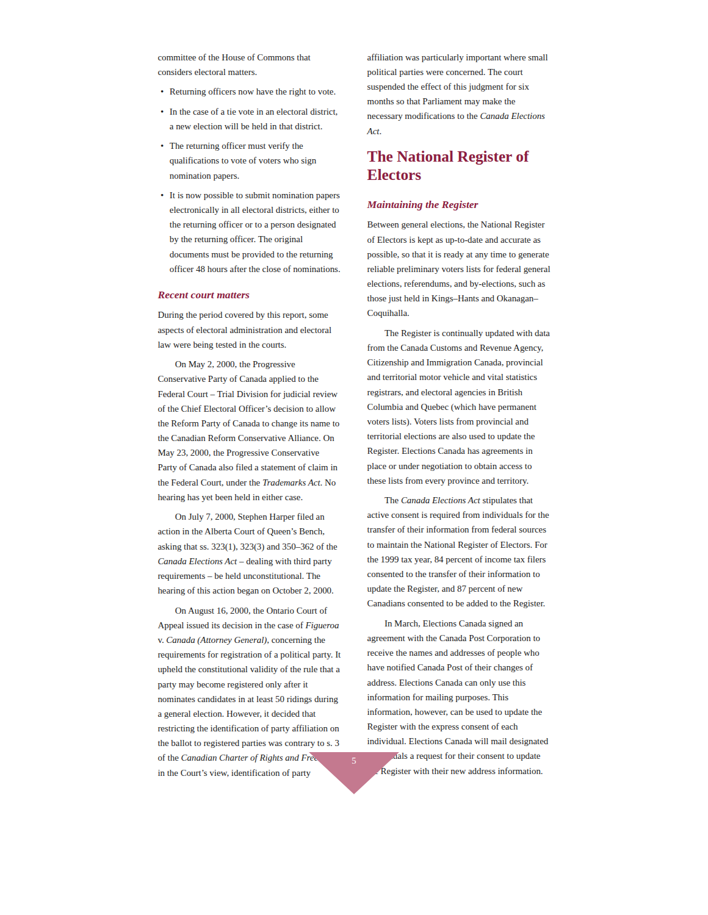committee of the House of Commons that considers electoral matters.
Returning officers now have the right to vote.
In the case of a tie vote in an electoral district, a new election will be held in that district.
The returning officer must verify the qualifications to vote of voters who sign nomination papers.
It is now possible to submit nomination papers electronically in all electoral districts, either to the returning officer or to a person designated by the returning officer. The original documents must be provided to the returning officer 48 hours after the close of nominations.
Recent court matters
During the period covered by this report, some aspects of electoral administration and electoral law were being tested in the courts.
On May 2, 2000, the Progressive Conservative Party of Canada applied to the Federal Court – Trial Division for judicial review of the Chief Electoral Officer’s decision to allow the Reform Party of Canada to change its name to the Canadian Reform Conservative Alliance. On May 23, 2000, the Progressive Conservative Party of Canada also filed a statement of claim in the Federal Court, under the Trademarks Act. No hearing has yet been held in either case.
On July 7, 2000, Stephen Harper filed an action in the Alberta Court of Queen’s Bench, asking that ss. 323(1), 323(3) and 350–362 of the Canada Elections Act – dealing with third party requirements – be held unconstitutional. The hearing of this action began on October 2, 2000.
On August 16, 2000, the Ontario Court of Appeal issued its decision in the case of Figueroa v. Canada (Attorney General), concerning the requirements for registration of a political party. It upheld the constitutional validity of the rule that a party may become registered only after it nominates candidates in at least 50 ridings during a general election. However, it decided that restricting the identification of party affiliation on the ballot to registered parties was contrary to s. 3 of the Canadian Charter of Rights and Freedoms; in the Court’s view, identification of party affiliation was particularly important where small political parties were concerned. The court suspended the effect of this judgment for six months so that Parliament may make the necessary modifications to the Canada Elections Act.
The National Register of Electors
Maintaining the Register
Between general elections, the National Register of Electors is kept as up-to-date and accurate as possible, so that it is ready at any time to generate reliable preliminary voters lists for federal general elections, referendums, and by-elections, such as those just held in Kings–Hants and Okanagan–Coquihalla.
The Register is continually updated with data from the Canada Customs and Revenue Agency, Citizenship and Immigration Canada, provincial and territorial motor vehicle and vital statistics registrars, and electoral agencies in British Columbia and Quebec (which have permanent voters lists). Voters lists from provincial and territorial elections are also used to update the Register. Elections Canada has agreements in place or under negotiation to obtain access to these lists from every province and territory.
The Canada Elections Act stipulates that active consent is required from individuals for the transfer of their information from federal sources to maintain the National Register of Electors. For the 1999 tax year, 84 percent of income tax filers consented to the transfer of their information to update the Register, and 87 percent of new Canadians consented to be added to the Register.
In March, Elections Canada signed an agreement with the Canada Post Corporation to receive the names and addresses of people who have notified Canada Post of their changes of address. Elections Canada can only use this information for mailing purposes. This information, however, can be used to update the Register with the express consent of each individual. Elections Canada will mail designated individuals a request for their consent to update the Register with their new address information.
5